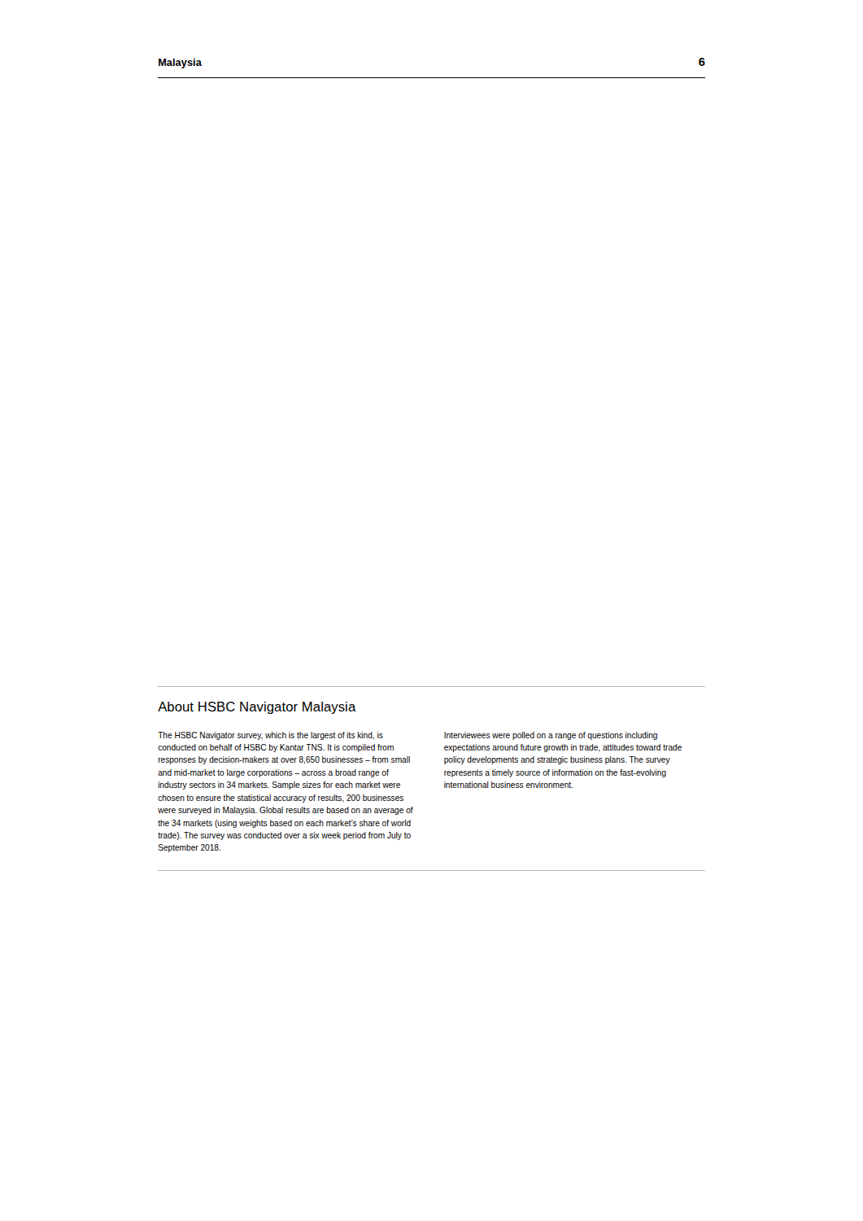Malaysia 6
About HSBC Navigator Malaysia
The HSBC Navigator survey, which is the largest of its kind, is conducted on behalf of HSBC by Kantar TNS. It is compiled from responses by decision-makers at over 8,650 businesses – from small and mid-market to large corporations – across a broad range of industry sectors in 34 markets. Sample sizes for each market were chosen to ensure the statistical accuracy of results, 200 businesses were surveyed in Malaysia. Global results are based on an average of the 34 markets (using weights based on each market's share of world trade). The survey was conducted over a six week period from July to September 2018.
Interviewees were polled on a range of questions including expectations around future growth in trade, attitudes toward trade policy developments and strategic business plans. The survey represents a timely source of information on the fast-evolving international business environment.